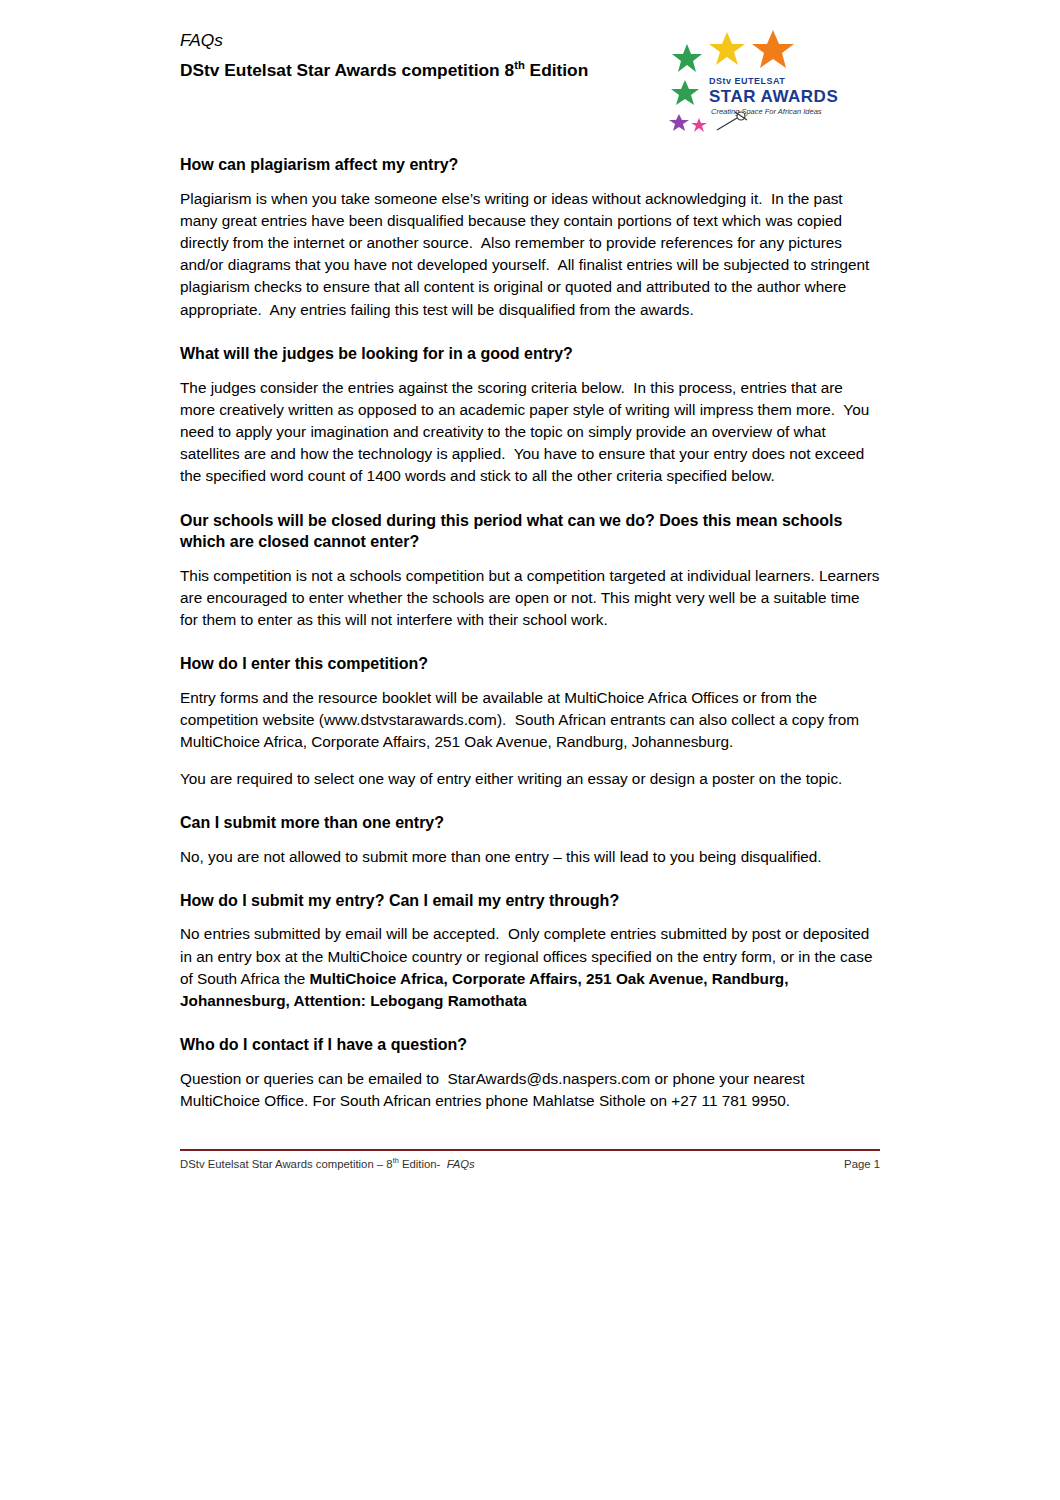DStv EUTELSAT STAR AWARDS Creating Space For African Ideas
FAQs
DStv Eutelsat Star Awards competition 8th Edition
How can plagiarism affect my entry?
Plagiarism is when you take someone else’s writing or ideas without acknowledging it. In the past many great entries have been disqualified because they contain portions of text which was copied directly from the internet or another source. Also remember to provide references for any pictures and/or diagrams that you have not developed yourself. All finalist entries will be subjected to stringent plagiarism checks to ensure that all content is original or quoted and attributed to the author where appropriate. Any entries failing this test will be disqualified from the awards.
What will the judges be looking for in a good entry?
The judges consider the entries against the scoring criteria below. In this process, entries that are more creatively written as opposed to an academic paper style of writing will impress them more. You need to apply your imagination and creativity to the topic on simply provide an overview of what satellites are and how the technology is applied. You have to ensure that your entry does not exceed the specified word count of 1400 words and stick to all the other criteria specified below.
Our schools will be closed during this period what can we do? Does this mean schools which are closed cannot enter?
This competition is not a schools competition but a competition targeted at individual learners. Learners are encouraged to enter whether the schools are open or not. This might very well be a suitable time for them to enter as this will not interfere with their school work.
How do I enter this competition?
Entry forms and the resource booklet will be available at MultiChoice Africa Offices or from the competition website (www.dstvstarawards.com). South African entrants can also collect a copy from MultiChoice Africa, Corporate Affairs, 251 Oak Avenue, Randburg, Johannesburg.
You are required to select one way of entry either writing an essay or design a poster on the topic.
Can I submit more than one entry?
No, you are not allowed to submit more than one entry – this will lead to you being disqualified.
How do I submit my entry? Can I email my entry through?
No entries submitted by email will be accepted. Only complete entries submitted by post or deposited in an entry box at the MultiChoice country or regional offices specified on the entry form, or in the case of South Africa the MultiChoice Africa, Corporate Affairs, 251 Oak Avenue, Randburg, Johannesburg, Attention: Lebogang Ramothata
Who do I contact if I have a question?
Question or queries can be emailed to StarAwards@ds.naspers.com or phone your nearest MultiChoice Office. For South African entries phone Mahlatse Sithole on +27 11 781 9950.
DStv Eutelsat Star Awards competition – 8th Edition- FAQs Page 1